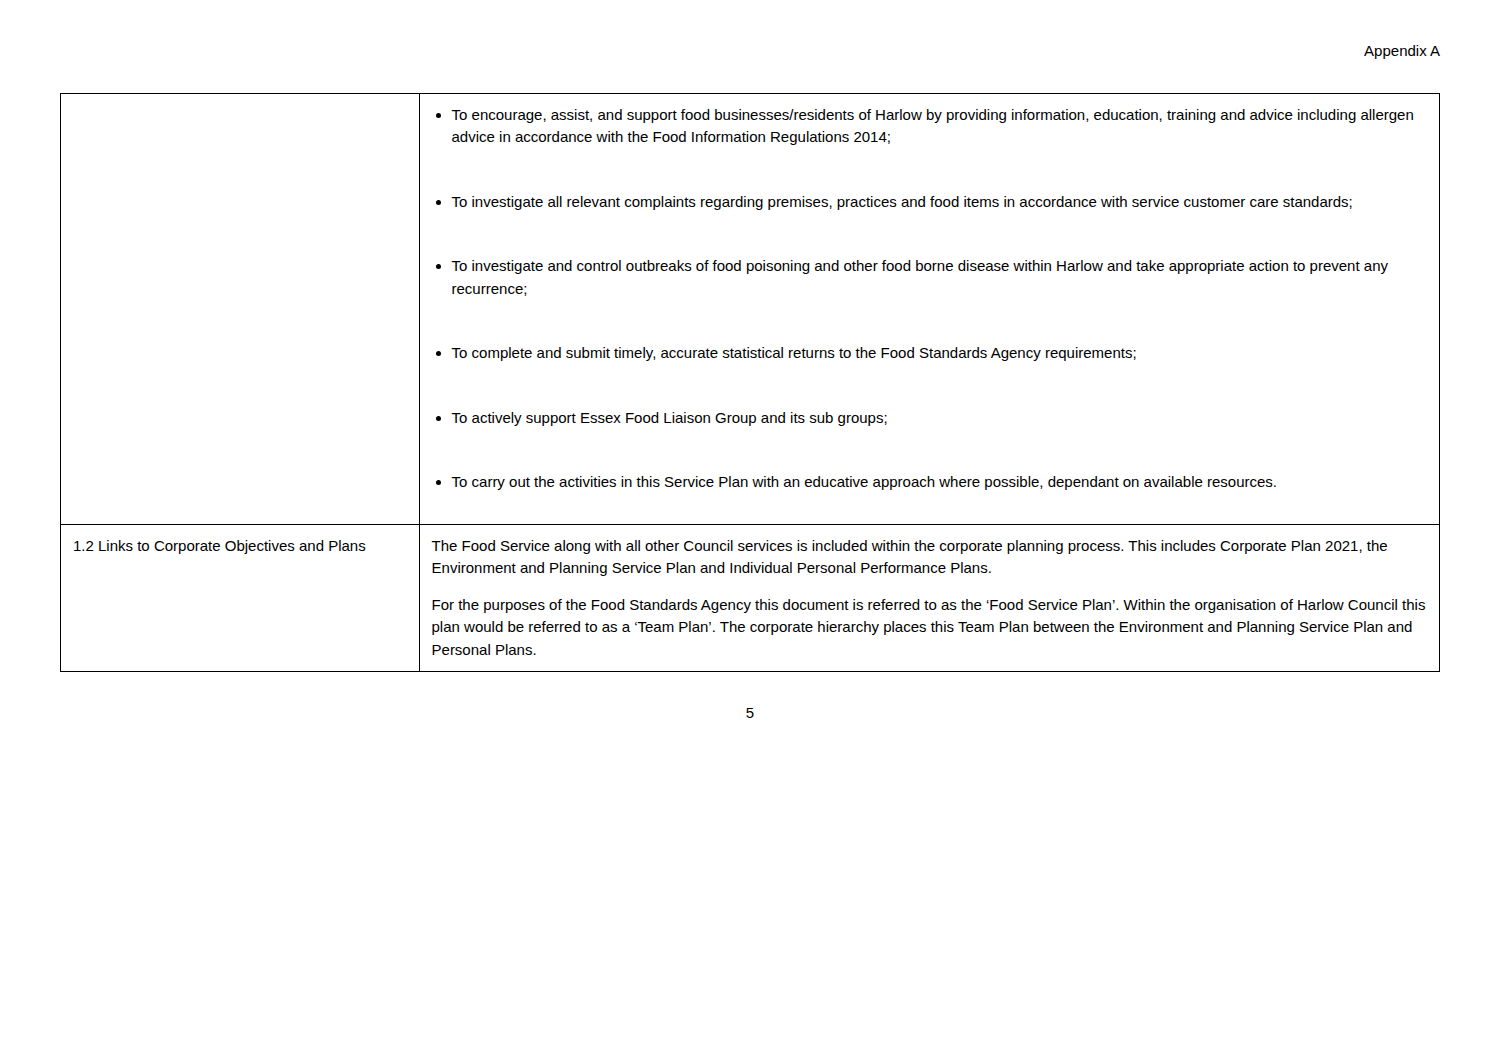Appendix A
| | To encourage, assist, and support food businesses/residents of Harlow by providing information, education, training and advice including allergen advice in accordance with the Food Information Regulations 2014; To investigate all relevant complaints regarding premises, practices and food items in accordance with service customer care standards; To investigate and control outbreaks of food poisoning and other food borne disease within Harlow and take appropriate action to prevent any recurrence; To complete and submit timely, accurate statistical returns to the Food Standards Agency requirements; To actively support Essex Food Liaison Group and its sub groups; To carry out the activities in this Service Plan with an educative approach where possible, dependant on available resources. |
| 1.2 Links to Corporate Objectives and Plans | The Food Service along with all other Council services is included within the corporate planning process. This includes Corporate Plan 2021, the Environment and Planning Service Plan and Individual Personal Performance Plans. For the purposes of the Food Standards Agency this document is referred to as the ‘Food Service Plan’. Within the organisation of Harlow Council this plan would be referred to as a ‘Team Plan’. The corporate hierarchy places this Team Plan between the Environment and Planning Service Plan and Personal Plans. |
5